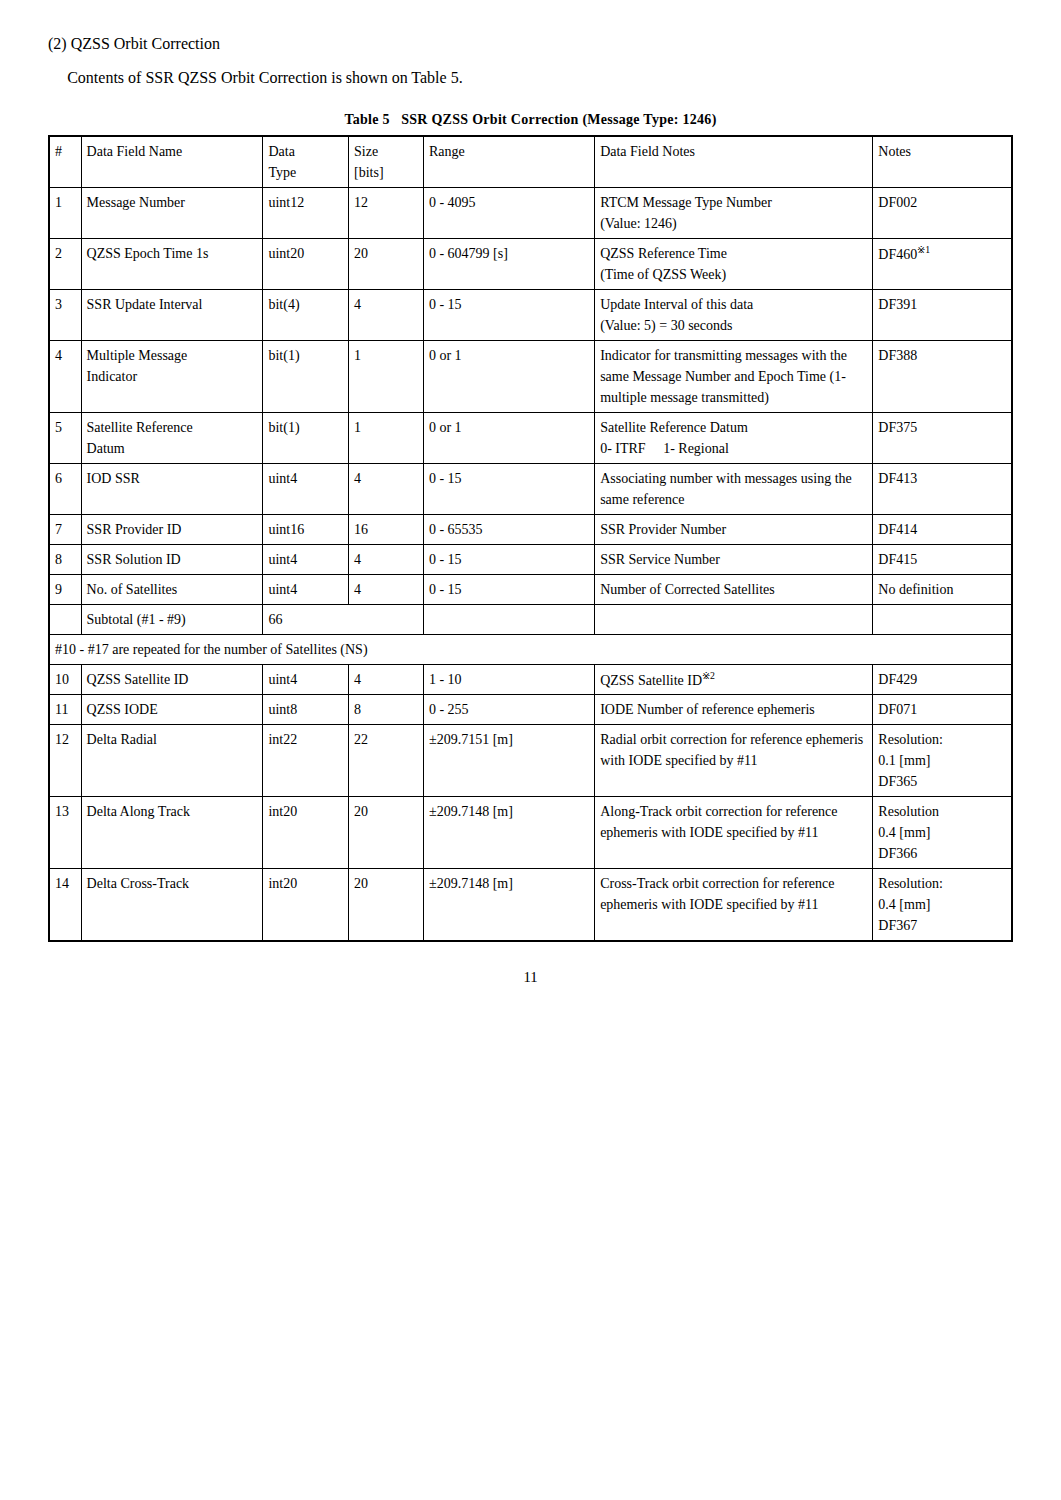(2) QZSS Orbit Correction
Contents of SSR QZSS Orbit Correction is shown on Table 5.
Table 5 SSR QZSS Orbit Correction (Message Type: 1246)
| # | Data Field Name | Data Type | Size [bits] | Range | Data Field Notes | Notes |
| --- | --- | --- | --- | --- | --- | --- |
| 1 | Message Number | uint12 | 12 | 0 - 4095 | RTCM Message Type Number (Value: 1246) | DF002 |
| 2 | QZSS Epoch Time 1s | uint20 | 20 | 0 - 604799 [s] | QZSS Reference Time (Time of QZSS Week) | DF460 ※1 |
| 3 | SSR Update Interval | bit(4) | 4 | 0 - 15 | Update Interval of this data (Value: 5) = 30 seconds | DF391 |
| 4 | Multiple Message Indicator | bit(1) | 1 | 0 or 1 | Indicator for transmitting messages with the same Message Number and Epoch Time (1- multiple message transmitted) | DF388 |
| 5 | Satellite Reference Datum | bit(1) | 1 | 0 or 1 | Satellite Reference Datum 0- ITRF 1- Regional | DF375 |
| 6 | IOD SSR | uint4 | 4 | 0 - 15 | Associating number with messages using the same reference | DF413 |
| 7 | SSR Provider ID | uint16 | 16 | 0 - 65535 | SSR Provider Number | DF414 |
| 8 | SSR Solution ID | uint4 | 4 | 0 - 15 | SSR Service Number | DF415 |
| 9 | No. of Satellites | uint4 | 4 | 0 - 15 | Number of Corrected Satellites | No definition |
| | Subtotal (#1 - #9) | 66 | | | |
| #10 - #17 are repeated for the number of Satellites (NS) |
| 10 | QZSS Satellite ID | uint4 | 4 | 1 - 10 | QZSS Satellite ID ※2 | DF429 |
| 11 | QZSS IODE | uint8 | 8 | 0 - 255 | IODE Number of reference ephemeris | DF071 |
| 12 | Delta Radial | int22 | 22 | ±209.7151 [m] | Radial orbit correction for reference ephemeris with IODE specified by #11 | Resolution: 0.1 [mm] DF365 |
| 13 | Delta Along Track | int20 | 20 | ±209.7148 [m] | Along-Track orbit correction for reference ephemeris with IODE specified by #11 | Resolution 0.4 [mm] DF366 |
| 14 | Delta Cross-Track | int20 | 20 | ±209.7148 [m] | Cross-Track orbit correction for reference ephemeris with IODE specified by #11 | Resolution: 0.4 [mm] DF367 |
11